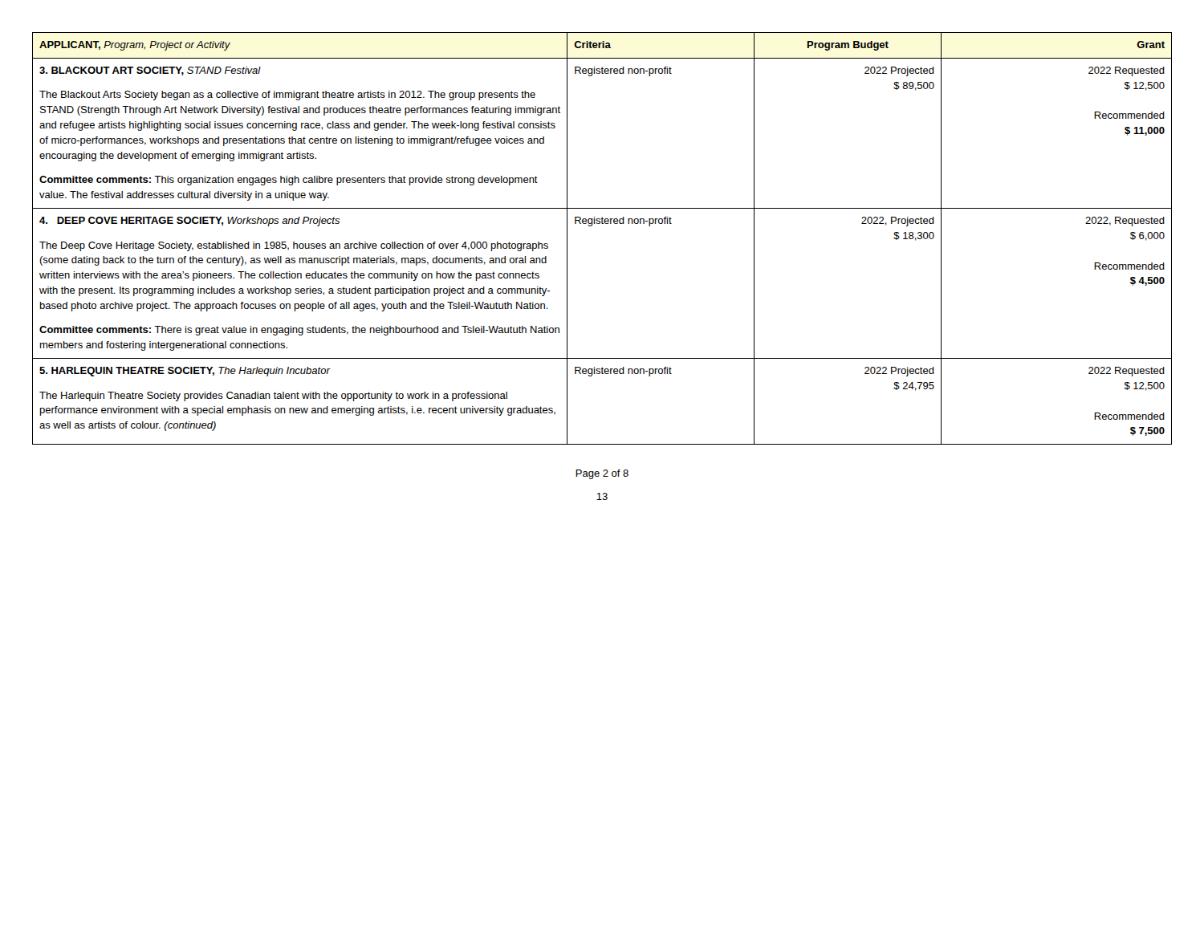| APPLICANT, Program, Project or Activity | Criteria | Program Budget | Grant |
| --- | --- | --- | --- |
| 3. BLACKOUT ART SOCIETY, STAND Festival The Blackout Arts Society began as a collective of immigrant theatre artists in 2012. The group presents the STAND (Strength Through Art Network Diversity) festival and produces theatre performances featuring immigrant and refugee artists highlighting social issues concerning race, class and gender. The week-long festival consists of micro-performances, workshops and presentations that centre on listening to immigrant/refugee voices and encouraging the development of emerging immigrant artists. Committee comments: This organization engages high calibre presenters that provide strong development value. The festival addresses cultural diversity in a unique way. | Registered non-profit | 2022 Projected $ 89,500 | 2022 Requested $ 12,500 Recommended $ 11,000 |
| 4. DEEP COVE HERITAGE SOCIETY, Workshops and Projects The Deep Cove Heritage Society, established in 1985, houses an archive collection of over 4,000 photographs (some dating back to the turn of the century), as well as manuscript materials, maps, documents, and oral and written interviews with the area’s pioneers. The collection educates the community on how the past connects with the present. Its programming includes a workshop series, a student participation project and a community-based photo archive project. The approach focuses on people of all ages, youth and the Tsleil-Waututh Nation. Committee comments: There is great value in engaging students, the neighbourhood and Tsleil-Waututh Nation members and fostering intergenerational connections. | Registered non-profit | 2022, Projected $ 18,300 | 2022, Requested $ 6,000 Recommended $ 4,500 |
| 5. HARLEQUIN THEATRE SOCIETY, The Harlequin Incubator The Harlequin Theatre Society provides Canadian talent with the opportunity to work in a professional performance environment with a special emphasis on new and emerging artists, i.e. recent university graduates, as well as artists of colour. (continued) | Registered non-profit | 2022 Projected $ 24,795 | 2022 Requested $ 12,500 Recommended $ 7,500 |
Page 2 of 8
13